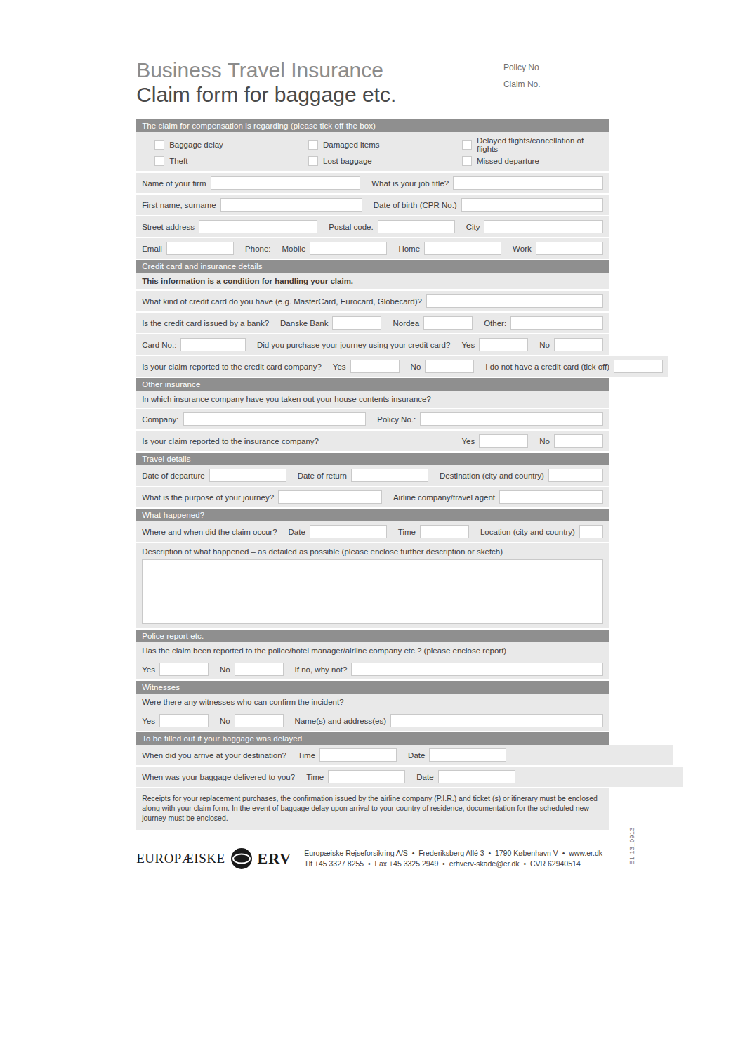Business Travel InsuranceClaim form for baggage etc.
Policy No
Claim No.
The claim for compensation is regarding (please tick off the box)
Baggage delay
Damaged items
Delayed flights/cancellation of flights
Theft
Lost baggage
Missed departure
Name of your firm
What is your job title?
First name, surname
Date of birth (CPR No.)
Street address
Postal code.
City
Email
Phone:
Mobile
Home
Work
Credit card and insurance details
This information is a condition for handling your claim.
What kind of credit card do you have (e.g. MasterCard, Eurocard, Globecard)?
Is the credit card issued by a bank?
Danske Bank
Nordea
Other:
Card No.:
Did you purchase your journey using your credit card?
Yes
No
Is your claim reported to the credit card company?
Yes
No
I do not have a credit card (tick off)
Other insurance
In which insurance company have you taken out your house contents insurance?
Company:
Policy No.:
Is your claim reported to the insurance company?
Yes
No
Travel details
Date of departure
Date of return
Destination (city and country)
What is the purpose of your journey?
Airline company/travel agent
What happened?
Where and when did the claim occur?
Date
Time
Location (city and country)
Description of what happened – as detailed as possible (please enclose further description or sketch)
Police report etc.
Has the claim been reported to the police/hotel manager/airline company etc.? (please enclose report)
Yes
No
If no, why not?
Witnesses
Were there any witnesses who can confirm the incident?
Yes
No
Name(s) and address(es)
To be filled out if your baggage was delayed
When did you arrive at your destination?
Time
Date
When was your baggage delivered to you?
Time
Date
Receipts for your replacement purchases, the confirmation issued by the airline company (P.I.R.) and ticket (s) or itinerary must be enclosed along with your claim form. In the event of baggage delay upon arrival to your country of residence, documentation for the scheduled new journey must be enclosed.
EUROPÆISKE ERV
Europæiske Rejseforsikring A/S • Frederiksberg Allé 3 • 1790 København V • www.er.dk
Tlf +45 3327 8255 • Fax +45 3325 2949 • erhverv-skade@er.dk • CVR 62940514
E1 13_0913